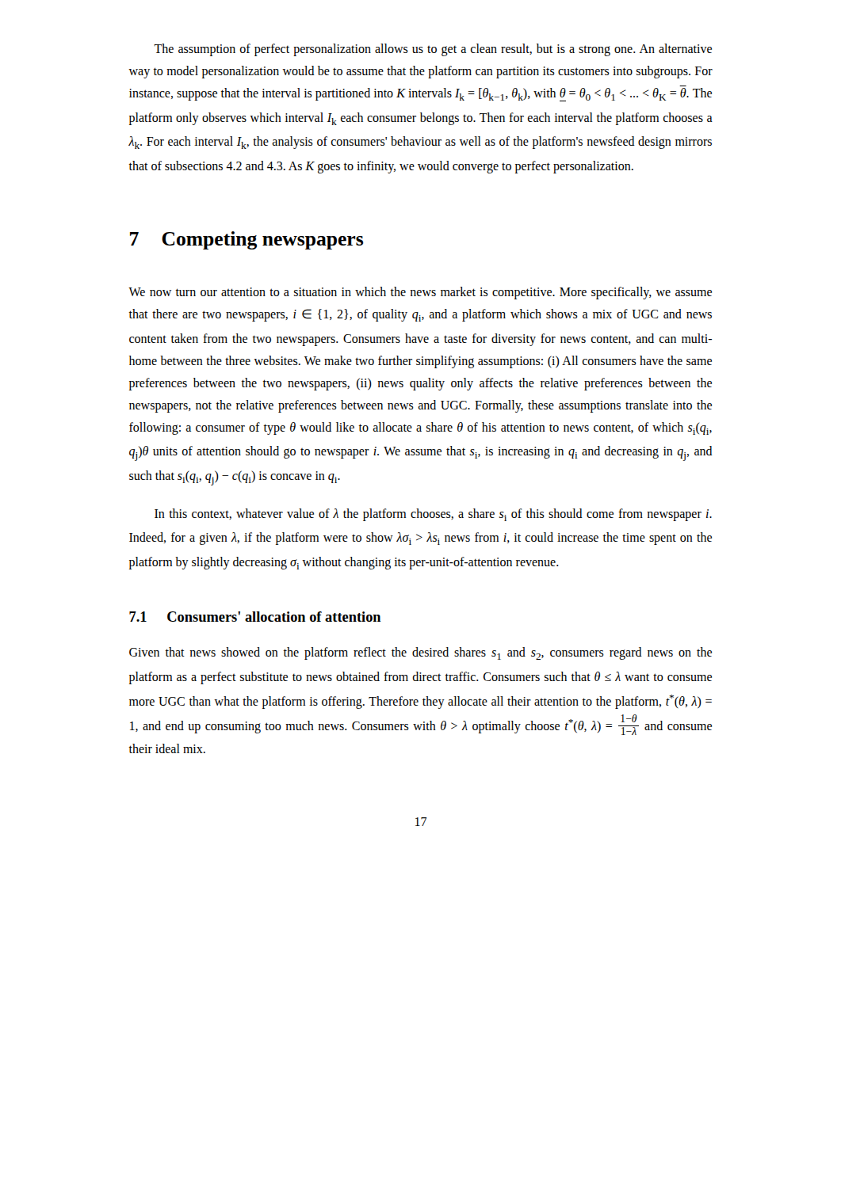The assumption of perfect personalization allows us to get a clean result, but is a strong one. An alternative way to model personalization would be to assume that the platform can partition its customers into subgroups. For instance, suppose that the interval is partitioned into K intervals Ik = [θk−1, θk), with θ = θ0 < θ1 < ... < θK = θ. The platform only observes which interval Ik each consumer belongs to. Then for each interval the platform chooses a λk. For each interval Ik, the analysis of consumers' behaviour as well as of the platform's newsfeed design mirrors that of subsections 4.2 and 4.3. As K goes to infinity, we would converge to perfect personalization.
7 Competing newspapers
We now turn our attention to a situation in which the news market is competitive. More specifically, we assume that there are two newspapers, i ∈ {1, 2}, of quality qi, and a platform which shows a mix of UGC and news content taken from the two newspapers. Consumers have a taste for diversity for news content, and can multi-home between the three websites. We make two further simplifying assumptions: (i) All consumers have the same preferences between the two newspapers, (ii) news quality only affects the relative preferences between the newspapers, not the relative preferences between news and UGC. Formally, these assumptions translate into the following: a consumer of type θ would like to allocate a share θ of his attention to news content, of which si(qi, qj)θ units of attention should go to newspaper i. We assume that si, is increasing in qi and decreasing in qj, and such that si(qi, qj) − c(qi) is concave in qi.
In this context, whatever value of λ the platform chooses, a share si of this should come from newspaper i. Indeed, for a given λ, if the platform were to show λσi > λsi news from i, it could increase the time spent on the platform by slightly decreasing σi without changing its per-unit-of-attention revenue.
7.1 Consumers' allocation of attention
Given that news showed on the platform reflect the desired shares s1 and s2, consumers regard news on the platform as a perfect substitute to news obtained from direct traffic. Consumers such that θ ≤ λ want to consume more UGC than what the platform is offering. Therefore they allocate all their attention to the platform, t*(θ, λ) = 1, and end up consuming too much news. Consumers with θ > λ optimally choose t*(θ, λ) = 1−θ 1−λ and consume their ideal mix.
17